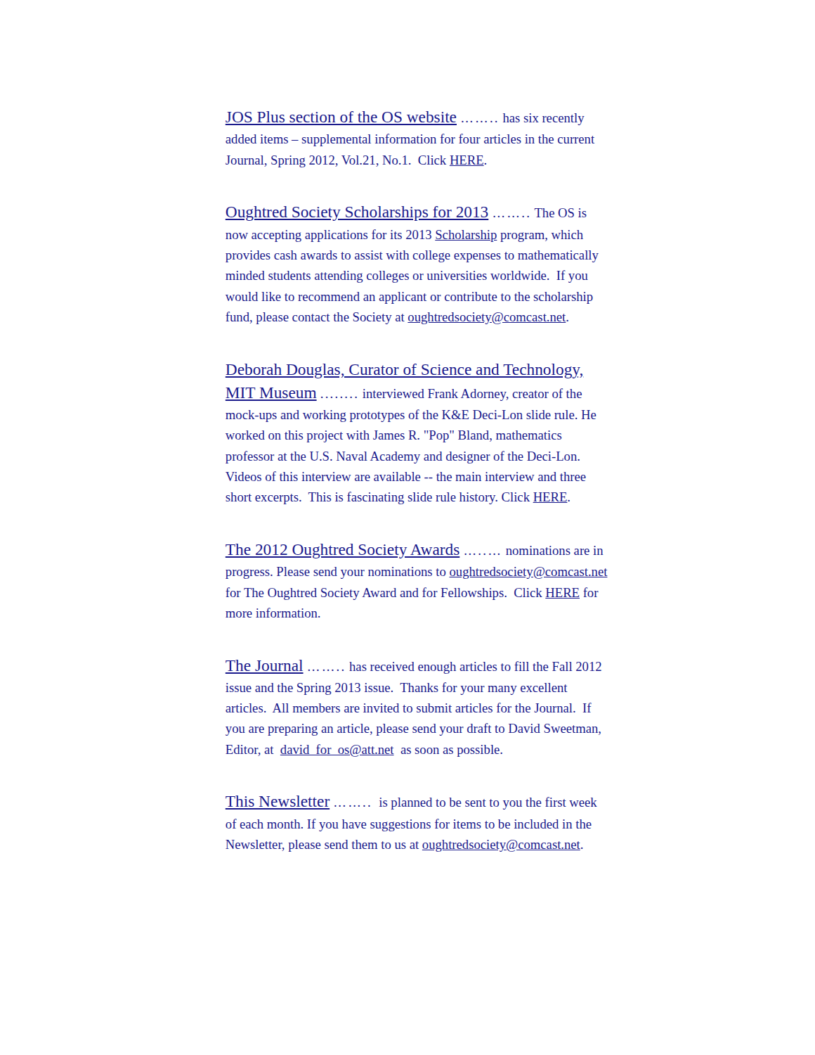JOS Plus section of the OS website …….. has six recently added items – supplemental information for four articles in the current Journal, Spring 2012, Vol.21, No.1. Click HERE.
Oughtred Society Scholarships for 2013 …….. The OS is now accepting applications for its 2013 Scholarship program, which provides cash awards to assist with college expenses to mathematically minded students attending colleges or universities worldwide. If you would like to recommend an applicant or contribute to the scholarship fund, please contact the Society at oughtredsociety@comcast.net.
Deborah Douglas, Curator of Science and Technology, MIT Museum ........ interviewed Frank Adorney, creator of the mock-ups and working prototypes of the K&E Deci-Lon slide rule. He worked on this project with James R. "Pop" Bland, mathematics professor at the U.S. Naval Academy and designer of the Deci-Lon. Videos of this interview are available -- the main interview and three short excerpts. This is fascinating slide rule history. Click HERE.
The 2012 Oughtred Society Awards …..… nominations are in progress. Please send your nominations to oughtredsociety@comcast.net for The Oughtred Society Award and for Fellowships. Click HERE for more information.
The Journal …….. has received enough articles to fill the Fall 2012 issue and the Spring 2013 issue. Thanks for your many excellent articles. All members are invited to submit articles for the Journal. If you are preparing an article, please send your draft to David Sweetman, Editor, at david_for_os@att.net as soon as possible.
This Newsletter …….. is planned to be sent to you the first week of each month. If you have suggestions for items to be included in the Newsletter, please send them to us at oughtredsociety@comcast.net.